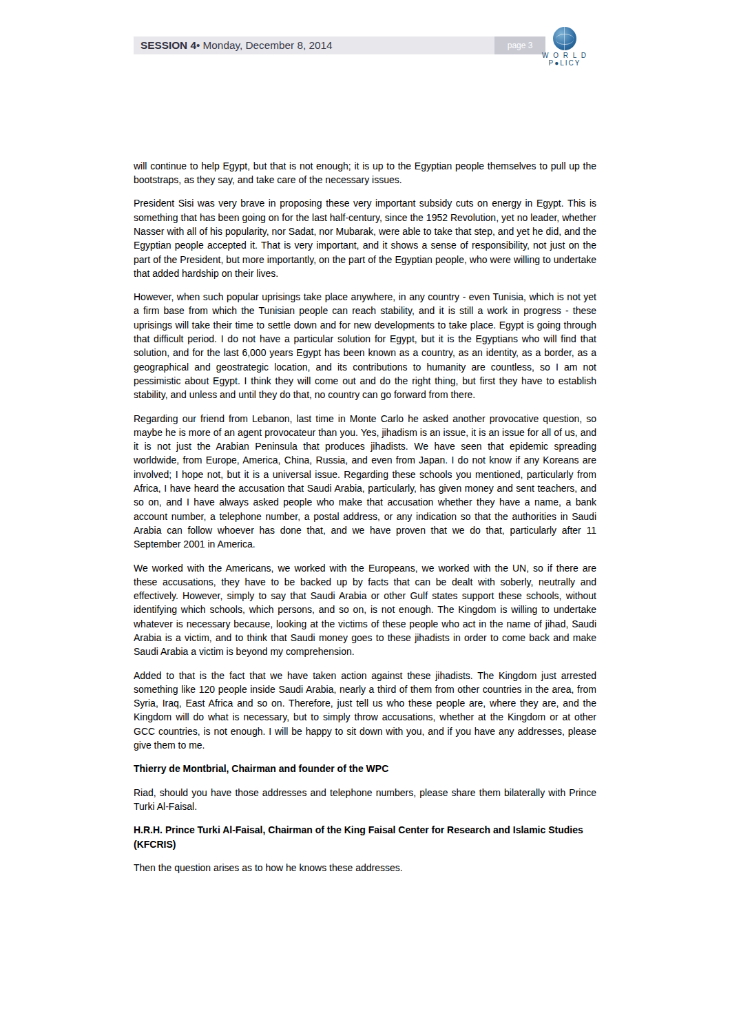SESSION 4• Monday, December 8, 2014
page 3
W O R L D
P●LICY
will continue to help Egypt, but that is not enough; it is up to the Egyptian people themselves to pull up the bootstraps, as they say, and take care of the necessary issues.
President Sisi was very brave in proposing these very important subsidy cuts on energy in Egypt. This is something that has been going on for the last half-century, since the 1952 Revolution, yet no leader, whether Nasser with all of his popularity, nor Sadat, nor Mubarak, were able to take that step, and yet he did, and the Egyptian people accepted it. That is very important, and it shows a sense of responsibility, not just on the part of the President, but more importantly, on the part of the Egyptian people, who were willing to undertake that added hardship on their lives.
However, when such popular uprisings take place anywhere, in any country - even Tunisia, which is not yet a firm base from which the Tunisian people can reach stability, and it is still a work in progress - these uprisings will take their time to settle down and for new developments to take place. Egypt is going through that difficult period. I do not have a particular solution for Egypt, but it is the Egyptians who will find that solution, and for the last 6,000 years Egypt has been known as a country, as an identity, as a border, as a geographical and geostrategic location, and its contributions to humanity are countless, so I am not pessimistic about Egypt. I think they will come out and do the right thing, but first they have to establish stability, and unless and until they do that, no country can go forward from there.
Regarding our friend from Lebanon, last time in Monte Carlo he asked another provocative question, so maybe he is more of an agent provocateur than you. Yes, jihadism is an issue, it is an issue for all of us, and it is not just the Arabian Peninsula that produces jihadists. We have seen that epidemic spreading worldwide, from Europe, America, China, Russia, and even from Japan. I do not know if any Koreans are involved; I hope not, but it is a universal issue. Regarding these schools you mentioned, particularly from Africa, I have heard the accusation that Saudi Arabia, particularly, has given money and sent teachers, and so on, and I have always asked people who make that accusation whether they have a name, a bank account number, a telephone number, a postal address, or any indication so that the authorities in Saudi Arabia can follow whoever has done that, and we have proven that we do that, particularly after 11 September 2001 in America.
We worked with the Americans, we worked with the Europeans, we worked with the UN, so if there are these accusations, they have to be backed up by facts that can be dealt with soberly, neutrally and effectively. However, simply to say that Saudi Arabia or other Gulf states support these schools, without identifying which schools, which persons, and so on, is not enough. The Kingdom is willing to undertake whatever is necessary because, looking at the victims of these people who act in the name of jihad, Saudi Arabia is a victim, and to think that Saudi money goes to these jihadists in order to come back and make Saudi Arabia a victim is beyond my comprehension.
Added to that is the fact that we have taken action against these jihadists. The Kingdom just arrested something like 120 people inside Saudi Arabia, nearly a third of them from other countries in the area, from Syria, Iraq, East Africa and so on. Therefore, just tell us who these people are, where they are, and the Kingdom will do what is necessary, but to simply throw accusations, whether at the Kingdom or at other GCC countries, is not enough. I will be happy to sit down with you, and if you have any addresses, please give them to me.
Thierry de Montbrial, Chairman and founder of the WPC
Riad, should you have those addresses and telephone numbers, please share them bilaterally with Prince Turki Al-Faisal.
H.R.H. Prince Turki Al-Faisal, Chairman of the King Faisal Center for Research and Islamic Studies (KFCRIS)
Then the question arises as to how he knows these addresses.